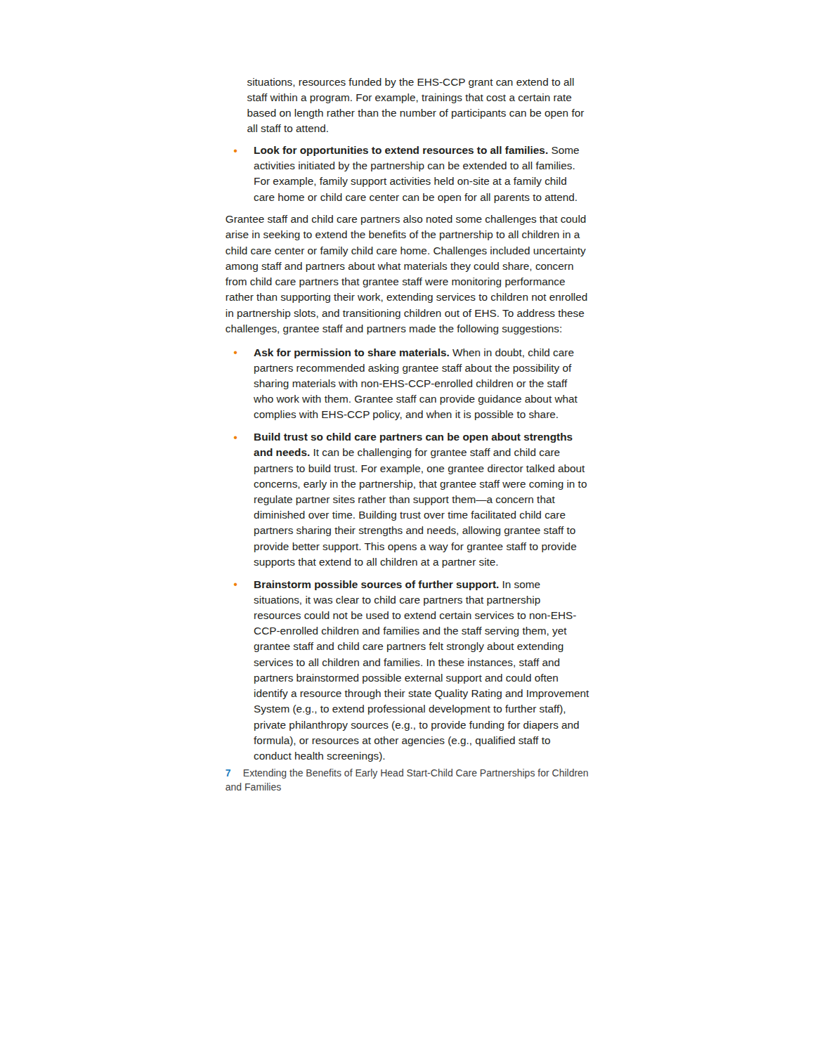situations, resources funded by the EHS-CCP grant can extend to all staff within a program. For example, trainings that cost a certain rate based on length rather than the number of participants can be open for all staff to attend.
Look for opportunities to extend resources to all families. Some activities initiated by the partnership can be extended to all families. For example, family support activities held on-site at a family child care home or child care center can be open for all parents to attend.
Grantee staff and child care partners also noted some challenges that could arise in seeking to extend the benefits of the partnership to all children in a child care center or family child care home. Challenges included uncertainty among staff and partners about what materials they could share, concern from child care partners that grantee staff were monitoring performance rather than supporting their work, extending services to children not enrolled in partnership slots, and transitioning children out of EHS. To address these challenges, grantee staff and partners made the following suggestions:
Ask for permission to share materials. When in doubt, child care partners recommended asking grantee staff about the possibility of sharing materials with non-EHS-CCP-enrolled children or the staff who work with them. Grantee staff can provide guidance about what complies with EHS-CCP policy, and when it is possible to share.
Build trust so child care partners can be open about strengths and needs. It can be challenging for grantee staff and child care partners to build trust. For example, one grantee director talked about concerns, early in the partnership, that grantee staff were coming in to regulate partner sites rather than support them—a concern that diminished over time. Building trust over time facilitated child care partners sharing their strengths and needs, allowing grantee staff to provide better support. This opens a way for grantee staff to provide supports that extend to all children at a partner site.
Brainstorm possible sources of further support. In some situations, it was clear to child care partners that partnership resources could not be used to extend certain services to non-EHS-CCP-enrolled children and families and the staff serving them, yet grantee staff and child care partners felt strongly about extending services to all children and families. In these instances, staff and partners brainstormed possible external support and could often identify a resource through their state Quality Rating and Improvement System (e.g., to extend professional development to further staff), private philanthropy sources (e.g., to provide funding for diapers and formula), or resources at other agencies (e.g., qualified staff to conduct health screenings).
7 Extending the Benefits of Early Head Start-Child Care Partnerships for Children and Families